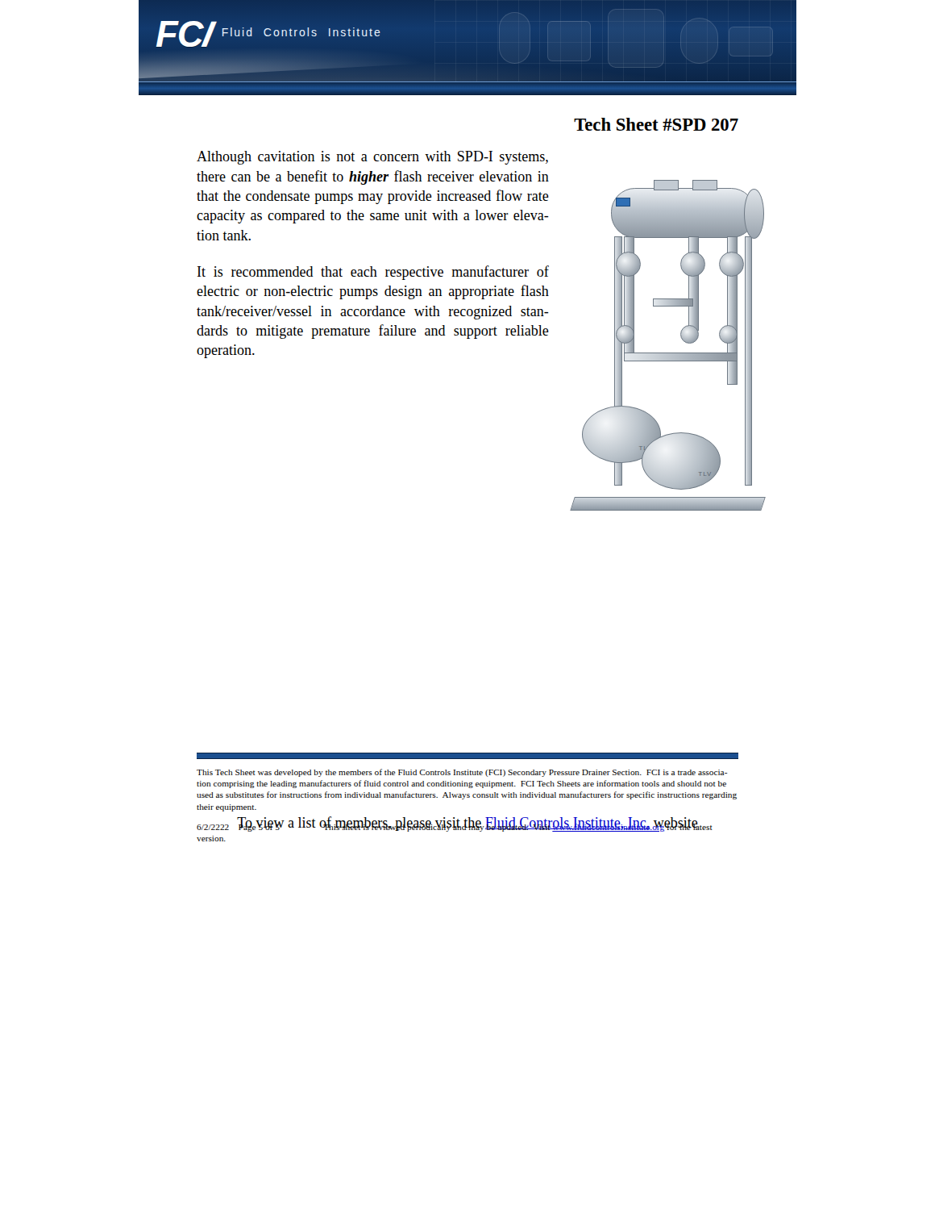FCI Fluid Controls Institute
Tech Sheet #SPD 207
Although cavitation is not a concern with SPD-I systems, there can be a benefit to higher flash receiver elevation in that the condensate pumps may provide increased flow rate capacity as compared to the same unit with a lower elevation tank.
It is recommended that each respective manufacturer of electric or non-electric pumps design an appropriate flash tank/receiver/vessel in accordance with recognized standards to mitigate premature failure and support reliable operation.
TLV
TLV
To view a list of members, please visit the Fluid Controls Institute, Inc. website
This Tech Sheet was developed by the members of the Fluid Controls Institute (FCI) Secondary Pressure Drainer Section. FCI is a trade association comprising the leading manufacturers of fluid control and conditioning equipment. FCI Tech Sheets are information tools and should not be used as substitutes for instructions from individual manufacturers. Always consult with individual manufacturers for specific instructions regarding their equipment.
6/2/2222 Page 5 of 5 This sheet is reviewed periodically and may be updated. Visit www.fluidcontrolsinstitute.org for the latest version.